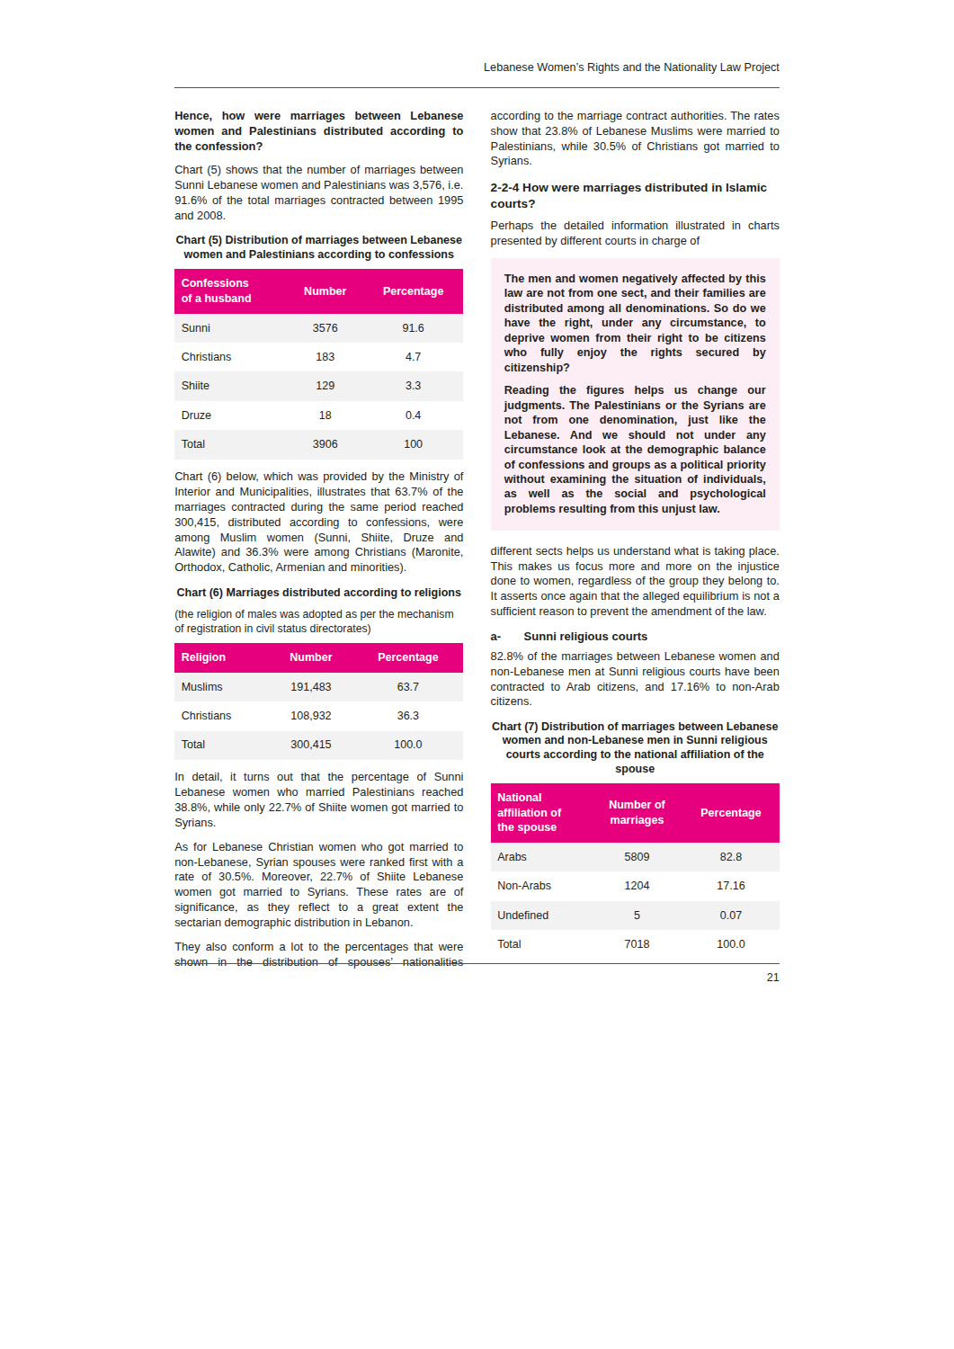Lebanese Women’s Rights and the Nationality Law Project
Hence, how were marriages between Lebanese women and Palestinians distributed according to the confession?
Chart (5) shows that the number of marriages between Sunni Lebanese women and Palestinians was 3,576, i.e. 91.6% of the total marriages contracted between 1995 and 2008.
Chart (5) Distribution of marriages between Lebanese women and Palestinians according to confessions
| Confessions of a husband | Number | Percentage |
| --- | --- | --- |
| Sunni | 3576 | 91.6 |
| Christians | 183 | 4.7 |
| Shiite | 129 | 3.3 |
| Druze | 18 | 0.4 |
| Total | 3906 | 100 |
Chart (6) below, which was provided by the Ministry of Interior and Municipalities, illustrates that 63.7% of the marriages contracted during the same period reached 300,415, distributed according to confessions, were among Muslim women (Sunni, Shiite, Druze and Alawite) and 36.3% were among Christians (Maronite, Orthodox, Catholic, Armenian and minorities).
Chart (6) Marriages distributed according to religions
(the religion of males was adopted as per the mechanism of registration in civil status directorates)
| Religion | Number | Percentage |
| --- | --- | --- |
| Muslims | 191,483 | 63.7 |
| Christians | 108,932 | 36.3 |
| Total | 300,415 | 100.0 |
In detail, it turns out that the percentage of Sunni Lebanese women who married Palestinians reached 38.8%, while only 22.7% of Shiite women got married to Syrians.
As for Lebanese Christian women who got married to non-Lebanese, Syrian spouses were ranked first with a rate of 30.5%. Moreover, 22.7% of Shiite Lebanese women got married to Syrians. These rates are of significance, as they reflect to a great extent the sectarian demographic distribution in Lebanon.
They also conform a lot to the percentages that were shown in the distribution of spouses’ nationalities according to the marriage contract authorities. The rates show that 23.8% of Lebanese Muslims were married to Palestinians, while 30.5% of Christians got married to Syrians.
2-2-4 How were marriages distributed in Islamic courts?
Perhaps the detailed information illustrated in charts presented by different courts in charge of
The men and women negatively affected by this law are not from one sect, and their families are distributed among all denominations. So do we have the right, under any circumstance, to deprive women from their right to be citizens who fully enjoy the rights secured by citizenship?
Reading the figures helps us change our judgments. The Palestinians or the Syrians are not from one denomination, just like the Lebanese. And we should not under any circumstance look at the demographic balance of confessions and groups as a political priority without examining the situation of individuals, as well as the social and psychological problems resulting from this unjust law.
different sects helps us understand what is taking place. This makes us focus more and more on the injustice done to women, regardless of the group they belong to. It asserts once again that the alleged equilibrium is not a sufficient reason to prevent the amendment of the law.
a- Sunni religious courts
82.8% of the marriages between Lebanese women and non-Lebanese men at Sunni religious courts have been contracted to Arab citizens, and 17.16% to non-Arab citizens.
Chart (7) Distribution of marriages between Lebanese women and non-Lebanese men in Sunni religious courts according to the national affiliation of the spouse
| National affiliation of the spouse | Number of marriages | Percentage |
| --- | --- | --- |
| Arabs | 5809 | 82.8 |
| Non-Arabs | 1204 | 17.16 |
| Undefined | 5 | 0.07 |
| Total | 7018 | 100.0 |
21